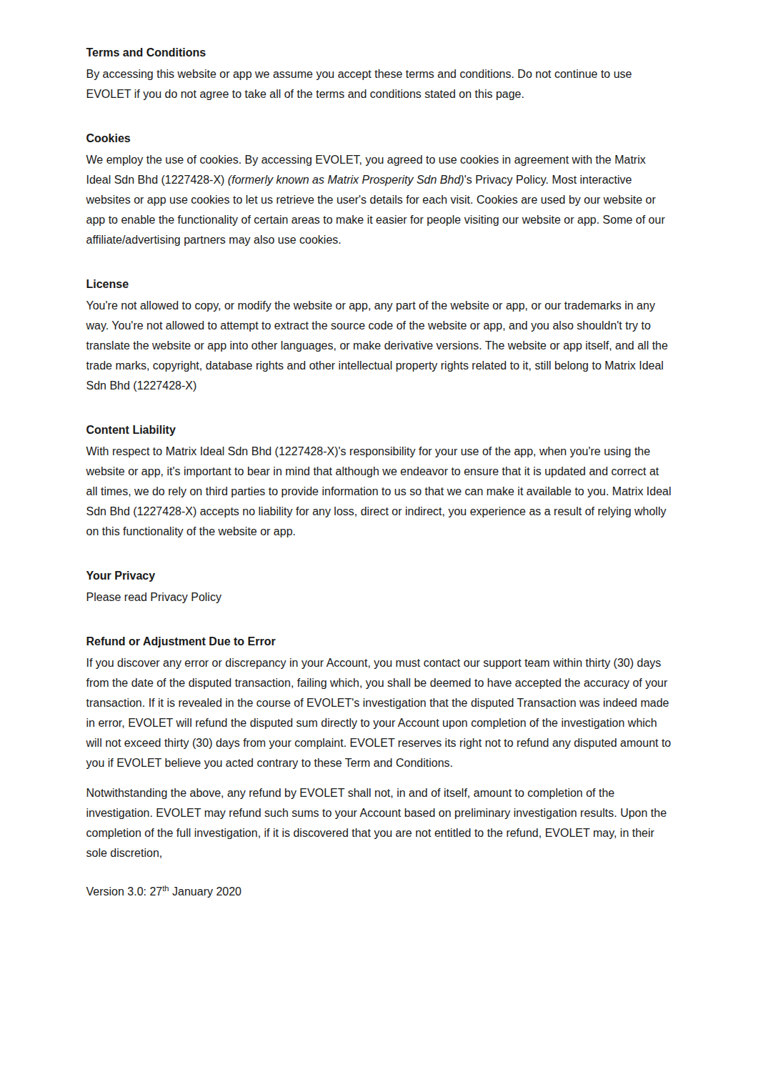Terms and Conditions
By accessing this website or app we assume you accept these terms and conditions. Do not continue to use EVOLET if you do not agree to take all of the terms and conditions stated on this page.
Cookies
We employ the use of cookies. By accessing EVOLET, you agreed to use cookies in agreement with the Matrix Ideal Sdn Bhd (1227428-X) (formerly known as Matrix Prosperity Sdn Bhd)'s Privacy Policy. Most interactive websites or app use cookies to let us retrieve the user's details for each visit. Cookies are used by our website or app to enable the functionality of certain areas to make it easier for people visiting our website or app. Some of our affiliate/advertising partners may also use cookies.
License
You're not allowed to copy, or modify the website or app, any part of the website or app, or our trademarks in any way. You're not allowed to attempt to extract the source code of the website or app, and you also shouldn't try to translate the website or app into other languages, or make derivative versions. The website or app itself, and all the trade marks, copyright, database rights and other intellectual property rights related to it, still belong to Matrix Ideal Sdn Bhd (1227428-X)
Content Liability
With respect to Matrix Ideal Sdn Bhd (1227428-X)'s responsibility for your use of the app, when you're using the website or app, it's important to bear in mind that although we endeavor to ensure that it is updated and correct at all times, we do rely on third parties to provide information to us so that we can make it available to you. Matrix Ideal Sdn Bhd (1227428-X) accepts no liability for any loss, direct or indirect, you experience as a result of relying wholly on this functionality of the website or app.
Your Privacy
Please read Privacy Policy
Refund or Adjustment Due to Error
If you discover any error or discrepancy in your Account, you must contact our support team within thirty (30) days from the date of the disputed transaction, failing which, you shall be deemed to have accepted the accuracy of your transaction. If it is revealed in the course of EVOLET's investigation that the disputed Transaction was indeed made in error, EVOLET will refund the disputed sum directly to your Account upon completion of the investigation which will not exceed thirty (30) days from your complaint. EVOLET reserves its right not to refund any disputed amount to you if EVOLET believe you acted contrary to these Term and Conditions.
Notwithstanding the above, any refund by EVOLET shall not, in and of itself, amount to completion of the investigation. EVOLET may refund such sums to your Account based on preliminary investigation results. Upon the completion of the full investigation, if it is discovered that you are not entitled to the refund, EVOLET may, in their sole discretion,
Version 3.0: 27th January 2020